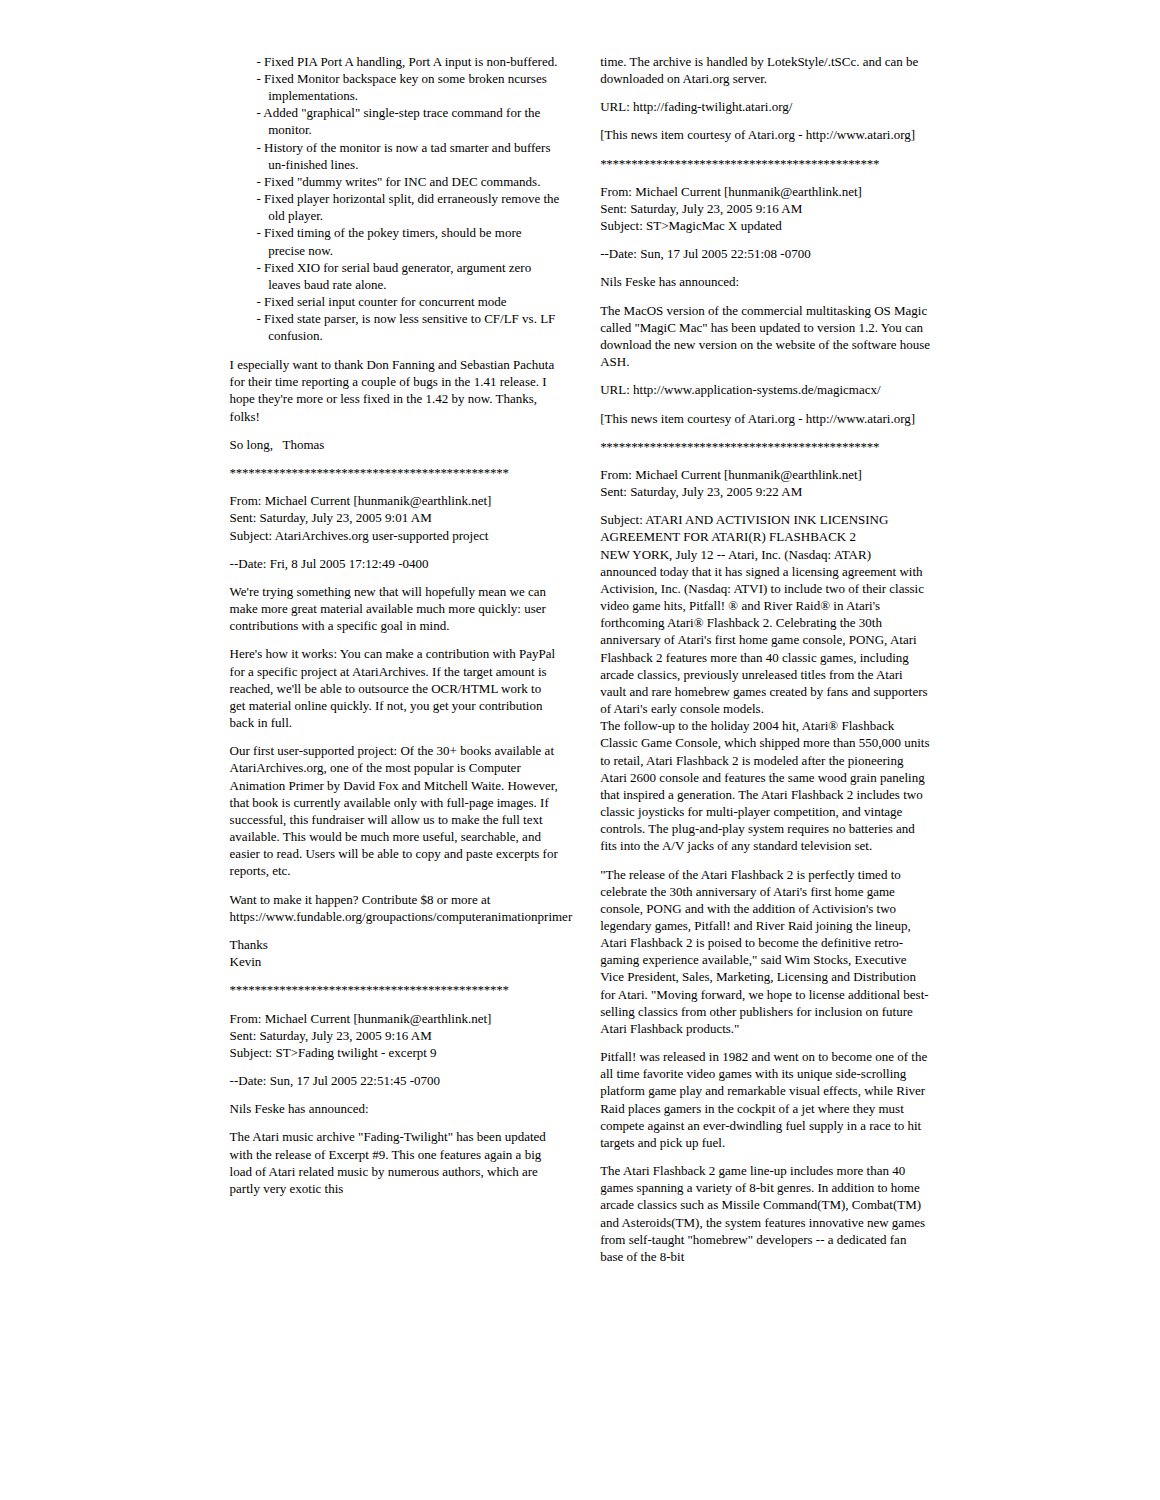- Fixed PIA Port A handling, Port A input is non-buffered.
- Fixed Monitor backspace key on some broken ncurses implementations.
- Added "graphical" single-step trace command for the monitor.
- History of the monitor is now a tad smarter and buffers un-finished lines.
- Fixed "dummy writes" for INC and DEC commands.
- Fixed player horizontal split, did erraneously remove the old player.
- Fixed timing of the pokey timers, should be more precise now.
- Fixed XIO for serial baud generator, argument zero leaves baud rate alone.
- Fixed serial input counter for concurrent mode
- Fixed state parser, is now less sensitive to CF/LF vs. LF confusion.
I especially want to thank Don Fanning and Sebastian Pachuta for their time reporting a couple of bugs in the 1.41 release. I hope they're more or less fixed in the 1.42 by now. Thanks, folks!
So long, Thomas
*********************************************
From: Michael Current [hunmanik@earthlink.net]
Sent: Saturday, July 23, 2005 9:01 AM
Subject: AtariArchives.org user-supported project
--Date: Fri, 8 Jul 2005 17:12:49 -0400
We're trying something new that will hopefully mean we can make more great material available much more quickly: user contributions with a specific goal in mind.
Here's how it works: You can make a contribution with PayPal for a specific project at AtariArchives. If the target amount is reached, we'll be able to outsource the OCR/HTML work to get material online quickly. If not, you get your contribution back in full.
Our first user-supported project: Of the 30+ books available at AtariArchives.org, one of the most popular is Computer Animation Primer by David Fox and Mitchell Waite. However, that book is currently available only with full-page images. If successful, this fundraiser will allow us to make the full text available. This would be much more useful, searchable, and easier to read. Users will be able to copy and paste excerpts for reports, etc.
Want to make it happen? Contribute $8 or more at https://www.fundable.org/groupactions/computeranimationprimer
Thanks
Kevin
*********************************************
From: Michael Current [hunmanik@earthlink.net]
Sent: Saturday, July 23, 2005 9:16 AM
Subject: ST>Fading twilight - excerpt 9
--Date: Sun, 17 Jul 2005 22:51:45 -0700
Nils Feske has announced:
The Atari music archive "Fading-Twilight" has been updated with the release of Excerpt #9. This one features again a big load of Atari related music by numerous authors, which are partly very exotic this
time. The archive is handled by LotekStyle/.tSCc. and can be downloaded on Atari.org server.
URL: http://fading-twilight.atari.org/
[This news item courtesy of Atari.org - http://www.atari.org]
*********************************************
From: Michael Current [hunmanik@earthlink.net]
Sent: Saturday, July 23, 2005 9:16 AM
Subject: ST>MagicMac X updated
--Date: Sun, 17 Jul 2005 22:51:08 -0700
Nils Feske has announced:
The MacOS version of the commercial multitasking OS Magic called "MagiC Mac" has been updated to version 1.2. You can download the new version on the website of the software house ASH.
URL: http://www.application-systems.de/magicmacx/
[This news item courtesy of Atari.org - http://www.atari.org]
*********************************************
From: Michael Current [hunmanik@earthlink.net]
Sent: Saturday, July 23, 2005 9:22 AM
Subject: ATARI AND ACTIVISION INK LICENSING AGREEMENT FOR ATARI(R) FLASHBACK 2
NEW YORK, July 12 -- Atari, Inc. (Nasdaq: ATAR) announced today that it has signed a licensing agreement with Activision, Inc. (Nasdaq: ATVI) to include two of their classic video game hits, Pitfall! ® and River Raid® in Atari's forthcoming Atari® Flashback 2. Celebrating the 30th anniversary of Atari's first home game console, PONG, Atari Flashback 2 features more than 40 classic games, including arcade classics, previously unreleased titles from the Atari vault and rare homebrew games created by fans and supporters of Atari's early console models.
The follow-up to the holiday 2004 hit, Atari® Flashback Classic Game Console, which shipped more than 550,000 units to retail, Atari Flashback 2 is modeled after the pioneering Atari 2600 console and features the same wood grain paneling that inspired a generation. The Atari Flashback 2 includes two classic joysticks for multi-player competition, and vintage controls. The plug-and-play system requires no batteries and fits into the A/V jacks of any standard television set.
"The release of the Atari Flashback 2 is perfectly timed to celebrate the 30th anniversary of Atari's first home game console, PONG and with the addition of Activision's two legendary games, Pitfall! and River Raid joining the lineup, Atari Flashback 2 is poised to become the definitive retro-gaming experience available," said Wim Stocks, Executive Vice President, Sales, Marketing, Licensing and Distribution for Atari. "Moving forward, we hope to license additional best-selling classics from other publishers for inclusion on future Atari Flashback products."
Pitfall! was released in 1982 and went on to become one of the all time favorite video games with its unique side-scrolling platform game play and remarkable visual effects, while River Raid places gamers in the cockpit of a jet where they must compete against an ever-dwindling fuel supply in a race to hit targets and pick up fuel.
The Atari Flashback 2 game line-up includes more than 40 games spanning a variety of 8-bit genres. In addition to home arcade classics such as Missile Command(TM), Combat(TM) and Asteroids(TM), the system features innovative new games from self-taught "homebrew" developers -- a dedicated fan base of the 8-bit